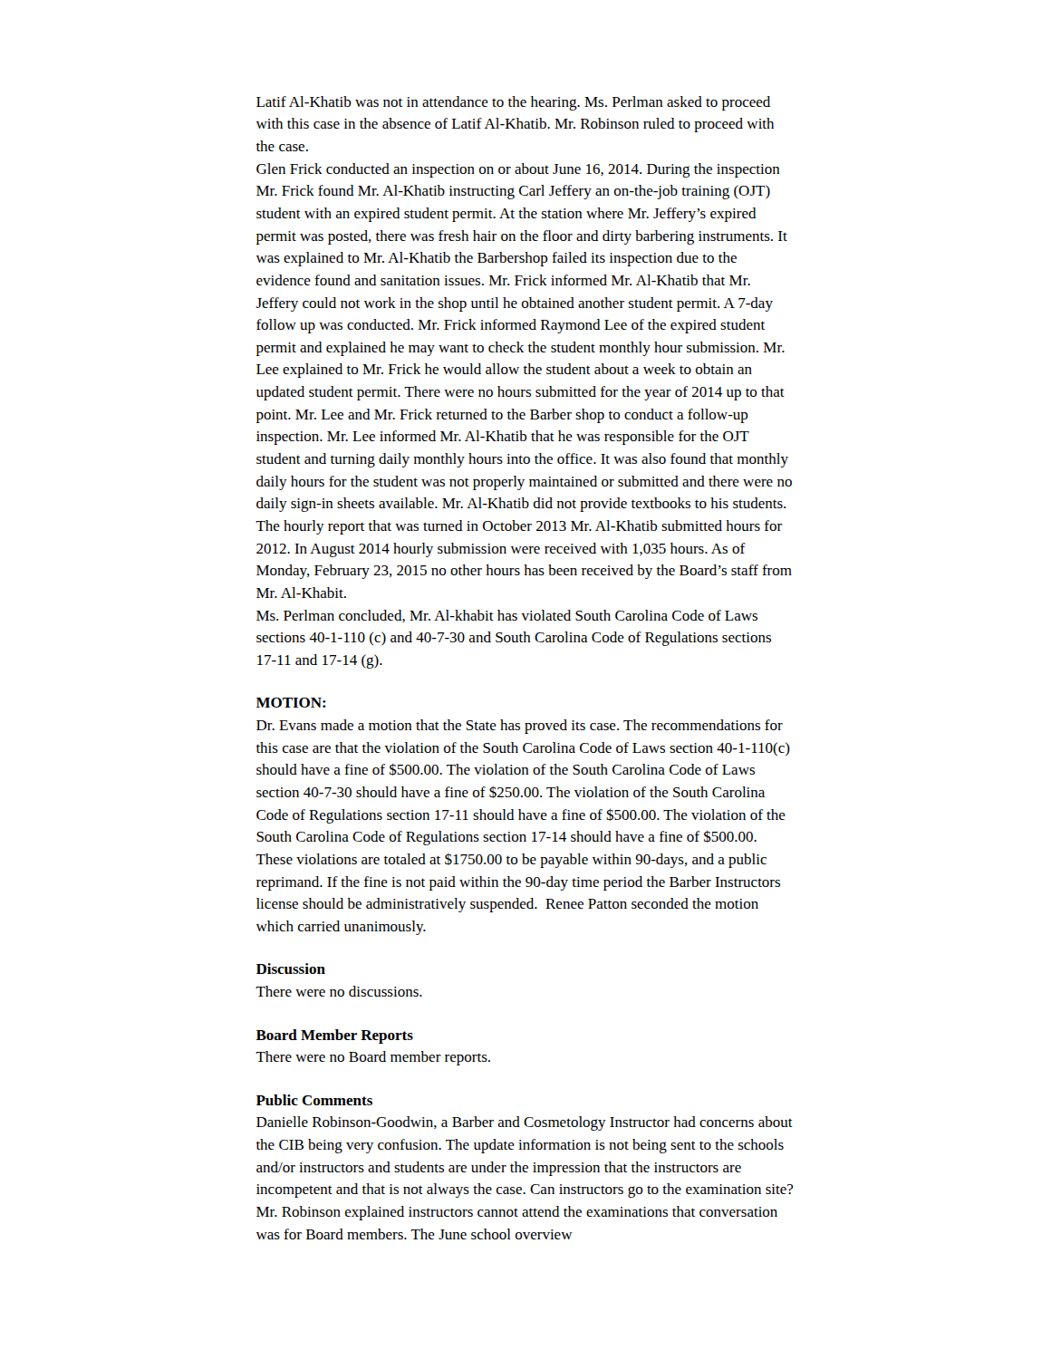Latif Al-Khatib was not in attendance to the hearing. Ms. Perlman asked to proceed with this case in the absence of Latif Al-Khatib. Mr. Robinson ruled to proceed with the case.
Glen Frick conducted an inspection on or about June 16, 2014. During the inspection Mr. Frick found Mr. Al-Khatib instructing Carl Jeffery an on-the-job training (OJT) student with an expired student permit. At the station where Mr. Jeffery’s expired permit was posted, there was fresh hair on the floor and dirty barbering instruments. It was explained to Mr. Al-Khatib the Barbershop failed its inspection due to the evidence found and sanitation issues. Mr. Frick informed Mr. Al-Khatib that Mr. Jeffery could not work in the shop until he obtained another student permit. A 7-day follow up was conducted. Mr. Frick informed Raymond Lee of the expired student permit and explained he may want to check the student monthly hour submission. Mr. Lee explained to Mr. Frick he would allow the student about a week to obtain an updated student permit. There were no hours submitted for the year of 2014 up to that point. Mr. Lee and Mr. Frick returned to the Barber shop to conduct a follow-up inspection. Mr. Lee informed Mr. Al-Khatib that he was responsible for the OJT student and turning daily monthly hours into the office. It was also found that monthly daily hours for the student was not properly maintained or submitted and there were no daily sign-in sheets available. Mr. Al-Khatib did not provide textbooks to his students. The hourly report that was turned in October 2013 Mr. Al-Khatib submitted hours for 2012. In August 2014 hourly submission were received with 1,035 hours. As of Monday, February 23, 2015 no other hours has been received by the Board’s staff from Mr. Al-Khabit.
Ms. Perlman concluded, Mr. Al-khabit has violated South Carolina Code of Laws sections 40-1-110 (c) and 40-7-30 and South Carolina Code of Regulations sections 17-11 and 17-14 (g).
MOTION:
Dr. Evans made a motion that the State has proved its case. The recommendations for this case are that the violation of the South Carolina Code of Laws section 40-1-110(c) should have a fine of $500.00. The violation of the South Carolina Code of Laws section 40-7-30 should have a fine of $250.00. The violation of the South Carolina Code of Regulations section 17-11 should have a fine of $500.00. The violation of the South Carolina Code of Regulations section 17-14 should have a fine of $500.00. These violations are totaled at $1750.00 to be payable within 90-days, and a public reprimand. If the fine is not paid within the 90-day time period the Barber Instructors license should be administratively suspended. Renee Patton seconded the motion which carried unanimously.
Discussion
There were no discussions.
Board Member Reports
There were no Board member reports.
Public Comments
Danielle Robinson-Goodwin, a Barber and Cosmetology Instructor had concerns about the CIB being very confusion. The update information is not being sent to the schools and/or instructors and students are under the impression that the instructors are incompetent and that is not always the case. Can instructors go to the examination site? Mr. Robinson explained instructors cannot attend the examinations that conversation was for Board members. The June school overview